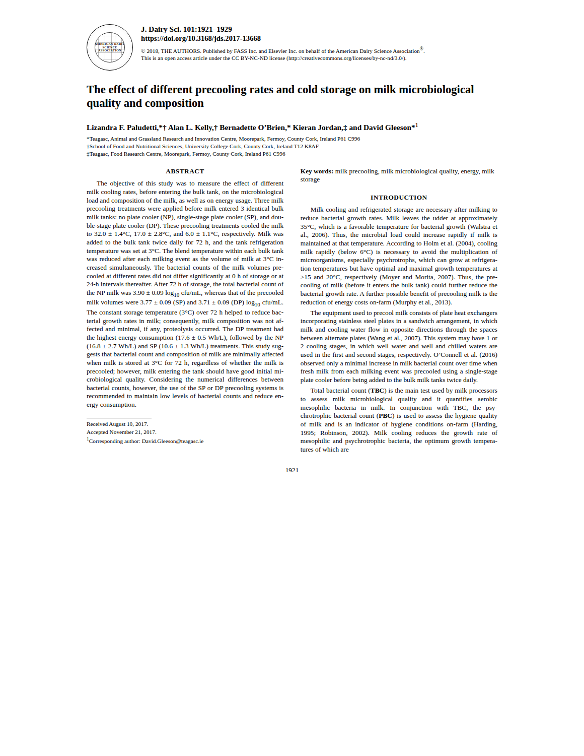AMERICAN DAIRY
SCIENCE
ASSOCIATION
J. Dairy Sci. 101:1921–1929
https://doi.org/10.3168/jds.2017-13668
© 2018, THE AUTHORS. Published by FASS Inc. and Elsevier Inc. on behalf of the American Dairy Science Association®.
This is an open access article under the CC BY-NC-ND license (http://creativecommons.org/licenses/by-nc-nd/3.0/).
The effect of different precooling rates and cold storage on milk microbiological quality and composition
Lizandra F. Paludetti,*† Alan L. Kelly,† Bernadette O’Brien,* Kieran Jordan,‡ and David Gleeson*1
*Teagasc, Animal and Grassland Research and Innovation Centre, Moorepark, Fermoy, County Cork, Ireland P61 C996
†School of Food and Nutritional Sciences, University College Cork, County Cork, Ireland T12 K8AF
‡Teagasc, Food Research Centre, Moorepark, Fermoy, County Cork, Ireland P61 C996
Abstract
The objective of this study was to measure the effect of different milk cooling rates, before entering the bulk tank, on the microbiological load and composition of the milk, as well as on energy usage. Three milk precooling treatments were applied before milk entered 3 identical bulk milk tanks: no plate cooler (NP), single-stage plate cooler (SP), and double-stage plate cooler (DP). These precooling treatments cooled the milk to 32.0 ± 1.4°C, 17.0 ± 2.8°C, and 6.0 ± 1.1°C, respectively. Milk was added to the bulk tank twice daily for 72 h, and the tank refrigeration temperature was set at 3°C. The blend temperature within each bulk tank was reduced after each milking event as the volume of milk at 3°C increased simultaneously. The bacterial counts of the milk volumes precooled at different rates did not differ significantly at 0 h of storage or at 24-h intervals thereafter. After 72 h of storage, the total bacterial count of the NP milk was 3.90 ± 0.09 log10 cfu/mL, whereas that of the precooled milk volumes were 3.77 ± 0.09 (SP) and 3.71 ± 0.09 (DP) log10 cfu/mL. The constant storage temperature (3°C) over 72 h helped to reduce bacterial growth rates in milk; consequently, milk composition was not affected and minimal, if any, proteolysis occurred. The DP treatment had the highest energy consumption (17.6 ± 0.5 Wh/L), followed by the NP (16.8 ± 2.7 Wh/L) and SP (10.6 ± 1.3 Wh/L) treatments. This study suggests that bacterial count and composition of milk are minimally affected when milk is stored at 3°C for 72 h, regardless of whether the milk is precooled; however, milk entering the tank should have good initial microbiological quality. Considering the numerical differences between bacterial counts, however, the use of the SP or DP precooling systems is recommended to maintain low levels of bacterial counts and reduce energy consumption.
Received August 10, 2017.
Accepted November 21, 2017.
1Corresponding author: David.Gleeson@teagasc.ie
Key words: milk precooling, milk microbiological quality, energy, milk storage
Introduction
Milk cooling and refrigerated storage are necessary after milking to reduce bacterial growth rates. Milk leaves the udder at approximately 35°C, which is a favorable temperature for bacterial growth (Walstra et al., 2006). Thus, the microbial load could increase rapidly if milk is maintained at that temperature. According to Holm et al. (2004), cooling milk rapidly (below 6°C) is necessary to avoid the multiplication of microorganisms, especially psychrotrophs, which can grow at refrigeration temperatures but have optimal and maximal growth temperatures at >15 and 20°C, respectively (Moyer and Morita, 2007). Thus, the precooling of milk (before it enters the bulk tank) could further reduce the bacterial growth rate. A further possible benefit of precooling milk is the reduction of energy costs on-farm (Murphy et al., 2013).
The equipment used to precool milk consists of plate heat exchangers incorporating stainless steel plates in a sandwich arrangement, in which milk and cooling water flow in opposite directions through the spaces between alternate plates (Wang et al., 2007). This system may have 1 or 2 cooling stages, in which well water and well and chilled waters are used in the first and second stages, respectively. O’Connell et al. (2016) observed only a minimal increase in milk bacterial count over time when fresh milk from each milking event was precooled using a single-stage plate cooler before being added to the bulk milk tanks twice daily.
Total bacterial count (TBC) is the main test used by milk processors to assess milk microbiological quality and it quantifies aerobic mesophilic bacteria in milk. In conjunction with TBC, the psychrotrophic bacterial count (PBC) is used to assess the hygiene quality of milk and is an indicator of hygiene conditions on-farm (Harding, 1995; Robinson, 2002). Milk cooling reduces the growth rate of mesophilic and psychrotrophic bacteria, the optimum growth temperatures of which are
1921